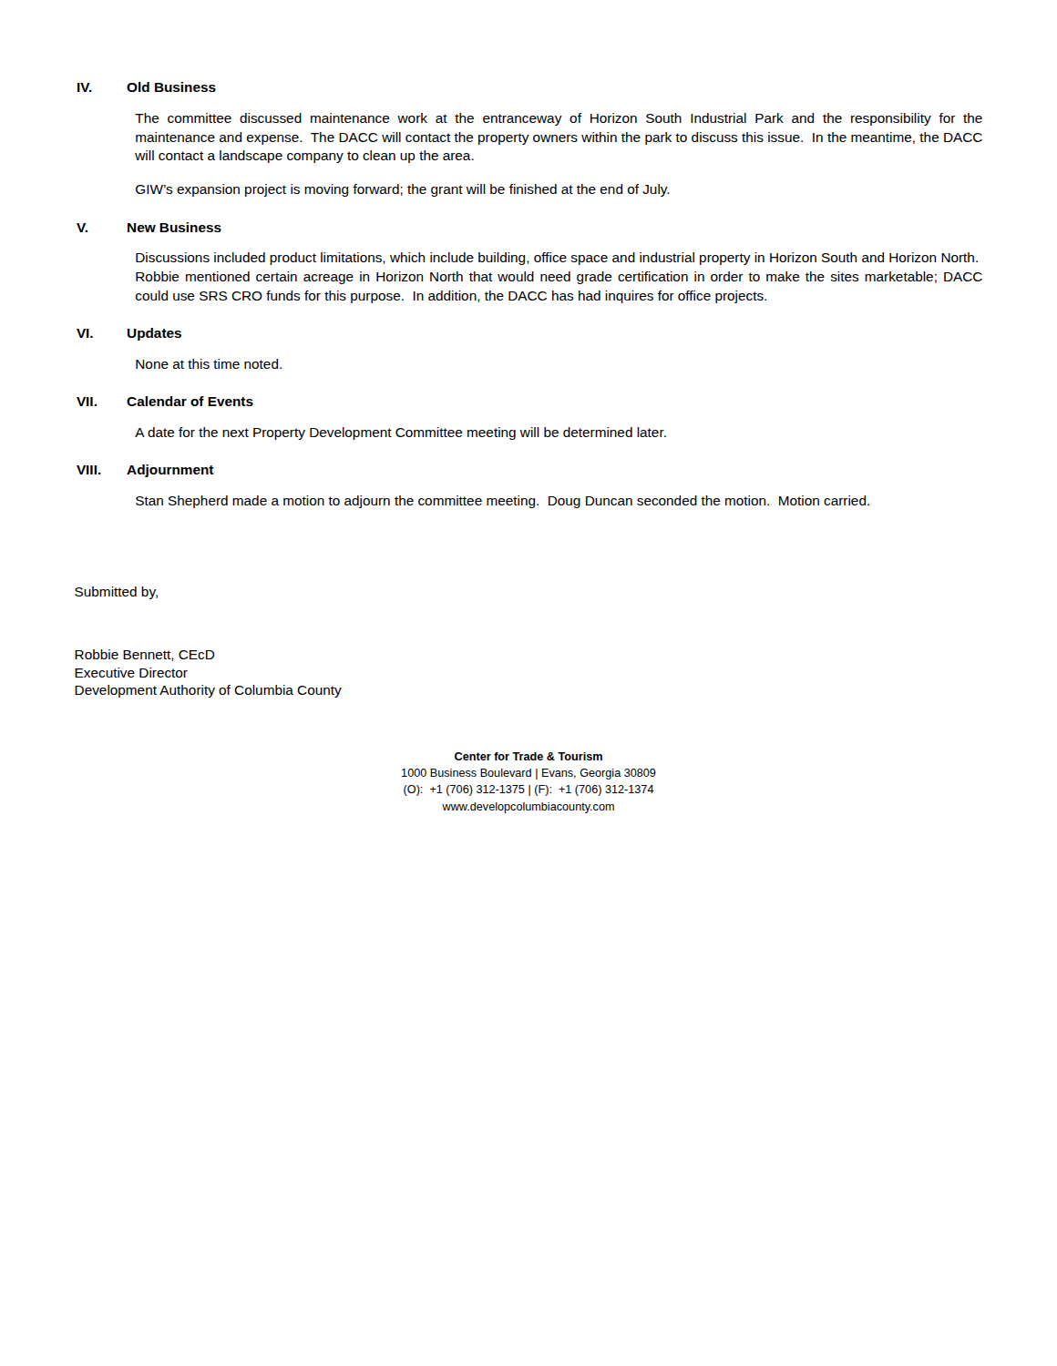IV. Old Business
The committee discussed maintenance work at the entranceway of Horizon South Industrial Park and the responsibility for the maintenance and expense. The DACC will contact the property owners within the park to discuss this issue. In the meantime, the DACC will contact a landscape company to clean up the area.
GIW’s expansion project is moving forward; the grant will be finished at the end of July.
V. New Business
Discussions included product limitations, which include building, office space and industrial property in Horizon South and Horizon North. Robbie mentioned certain acreage in Horizon North that would need grade certification in order to make the sites marketable; DACC could use SRS CRO funds for this purpose. In addition, the DACC has had inquires for office projects.
VI. Updates
None at this time noted.
VII. Calendar of Events
A date for the next Property Development Committee meeting will be determined later.
VIII. Adjournment
Stan Shepherd made a motion to adjourn the committee meeting. Doug Duncan seconded the motion. Motion carried.
Submitted by,
Robbie Bennett, CEcD
Executive Director
Development Authority of Columbia County
Center for Trade & Tourism
1000 Business Boulevard | Evans, Georgia 30809
(O): +1 (706) 312-1375 | (F): +1 (706) 312-1374
www.developcolumbiacounty.com